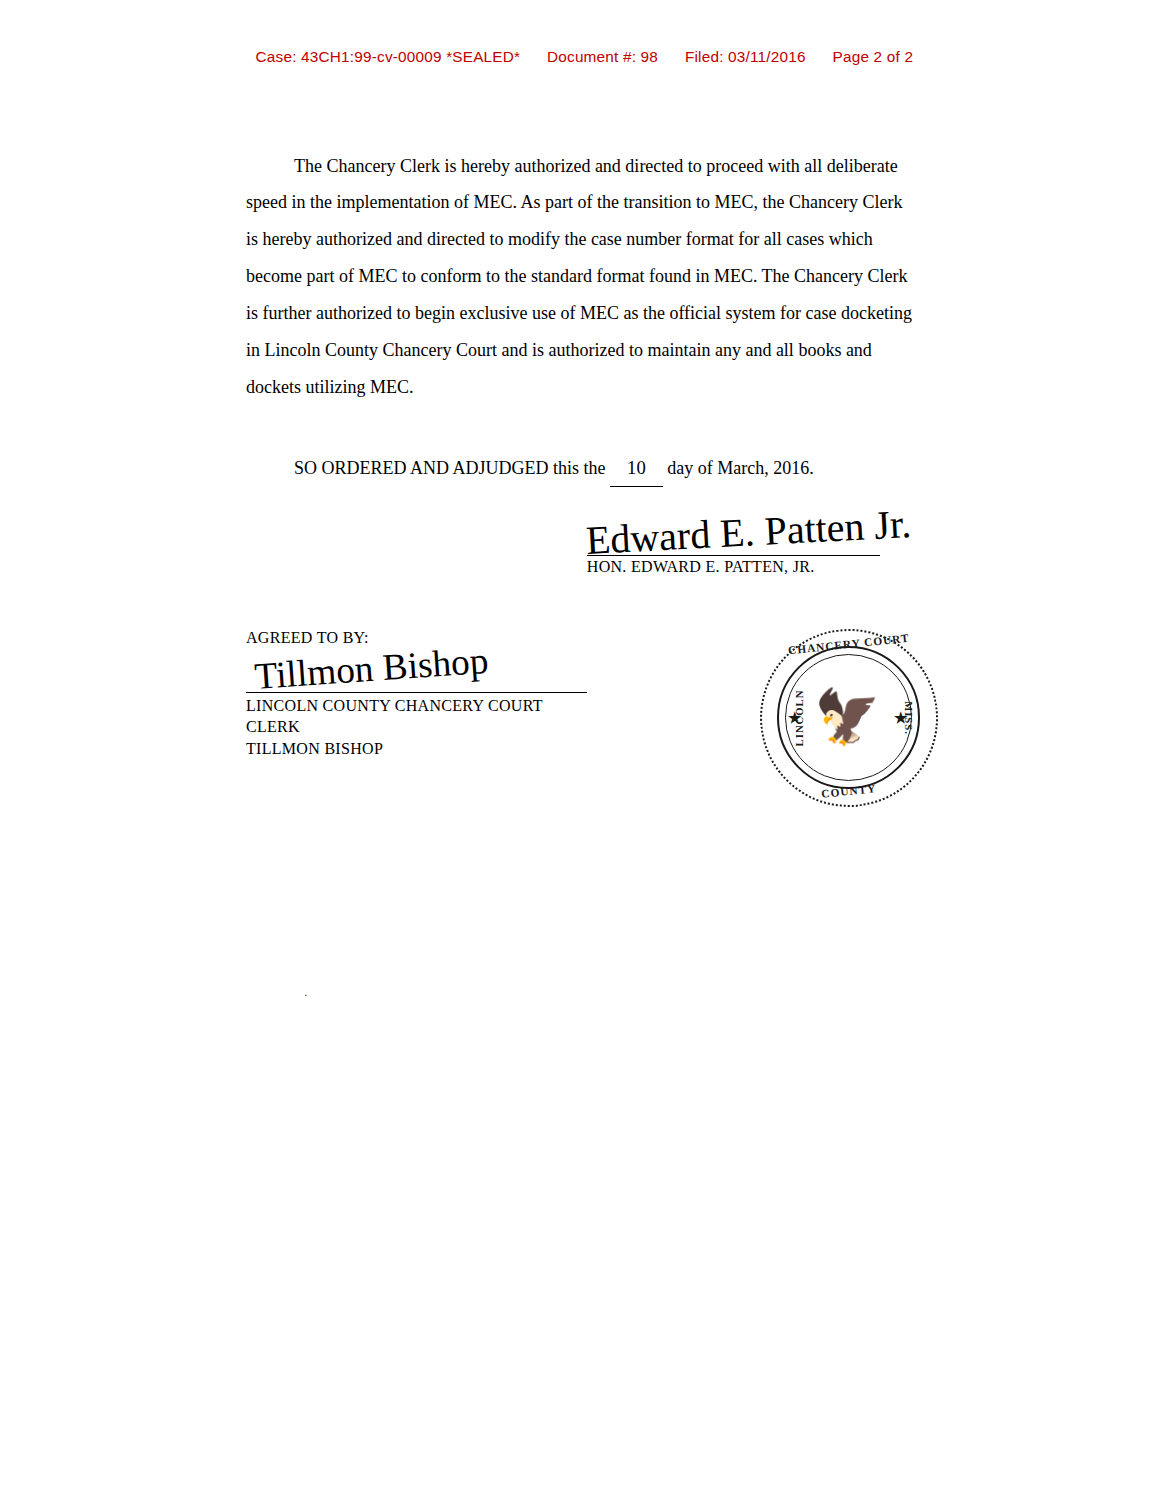Case: 43CH1:99-cv-00009 *SEALED*Document #: 98 Filed: 03/11/2016 Page 2 of 2
The Chancery Clerk is hereby authorized and directed to proceed with all deliberate speed in the implementation of MEC. As part of the transition to MEC, the Chancery Clerk is hereby authorized and directed to modify the case number format for all cases which become part of MEC to conform to the standard format found in MEC. The Chancery Clerk is further authorized to begin exclusive use of MEC as the official system for case docketing in Lincoln County Chancery Court and is authorized to maintain any and all books and dockets utilizing MEC.
SO ORDERED AND ADJUDGED this the 10 day of March, 2016.
Edward E. Patten Jr.
HON. EDWARD E. PATTEN, JR.
AGREED TO BY:
Tillmon Bishop
LINCOLN COUNTY CHANCERY COURT CLERK
TILLMON BISHOP
CHANCERY COURT
LINCOLN
MISS.
★
★
🦅
COUNTY
·